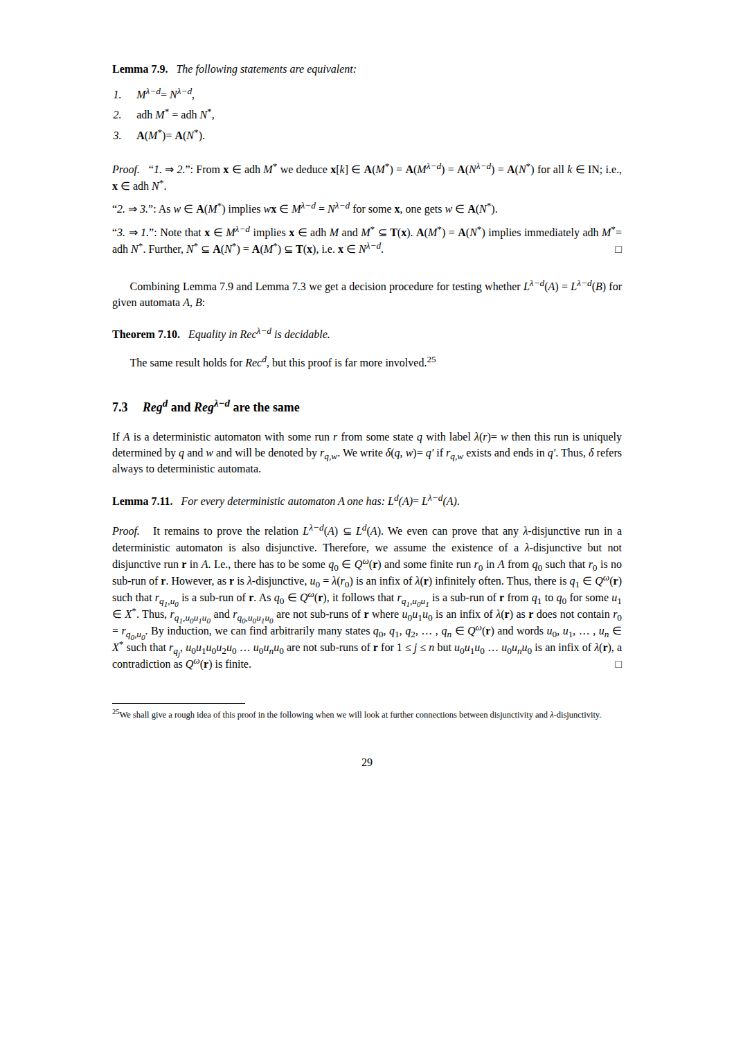Lemma 7.9. The following statements are equivalent:
1. Mλ−d= Nλ−d,
2. adh M* = adh N*,
3. A(M*)= A(N*).
Proof. “1. ⇒ 2.”: From x ∈ adh M* we deduce x[k] ∈ A(M*) = A(Mλ−d) = A(Nλ−d) = A(N*) for all k ∈ IN; i.e., x ∈ adh N*.
“2. ⇒ 3.”: As w ∈ A(M*) implies wx ∈ Mλ−d = Nλ−d for some x, one gets w ∈ A(N*).
“3. ⇒ 1.”: Note that x ∈ Mλ−d implies x ∈ adh M and M* ⊆ T(x). A(M*) = A(N*) implies immediately adh M*= adh N*. Further, N* ⊆ A(N*) = A(M*) ⊆ T(x), i.e. x ∈ Nλ−d. □
Combining Lemma 7.9 and Lemma 7.3 we get a decision procedure for testing whether Lλ−d(A) = Lλ−d(B) for given automata A, B:
Theorem 7.10. Equality in Recλ−d is decidable.
The same result holds for Recd, but this proof is far more involved.25
7.3 Regd and Regλ−d are the same
If A is a deterministic automaton with some run r from some state q with label λ(r)= w then this run is uniquely determined by q and w and will be denoted by rq,w. We write δ(q, w)= q′ if rq,w exists and ends in q′. Thus, δ refers always to deterministic automata.
Lemma 7.11. For every deterministic automaton A one has: Ld(A)= Lλ−d(A).
Proof. It remains to prove the relation Lλ−d(A) ⊆ Ld(A). We even can prove that any λ-disjunctive run in a deterministic automaton is also disjunctive. Therefore, we assume the existence of a λ-disjunctive but not disjunctive run r in A. I.e., there has to be some q0 ∈ Qω(r) and some finite run r0 in A from q0 such that r0 is no sub-run of r. However, as r is λ-disjunctive, u0 = λ(r0) is an infix of λ(r) infinitely often. Thus, there is q1 ∈ Qω(r) such that rq1,u0 is a sub-run of r. As q0 ∈ Qω(r), it follows that rq1,u0u1 is a sub-run of r from q1 to q0 for some u1 ∈ X*. Thus, rq1,u0u1u0 and rq0,u0u1u0 are not sub-runs of r where u0u1u0 is an infix of λ(r) as r does not contain r0 = rq0,u0. By induction, we can find arbitrarily many states q0, q1, q2, … , qn ∈ Qω(r) and words u0, u1, … , un ∈ X* such that rqj, u0u1u0u2u0 … u0un u0 are not sub-runs of r for 1 ≤ j ≤ n but u0u1u0 … u0un u0 is an infix of λ(r), a contradiction as Qω(r) is finite. □
25We shall give a rough idea of this proof in the following when we will look at further connections between disjunctivity and λ-disjunctivity.
29